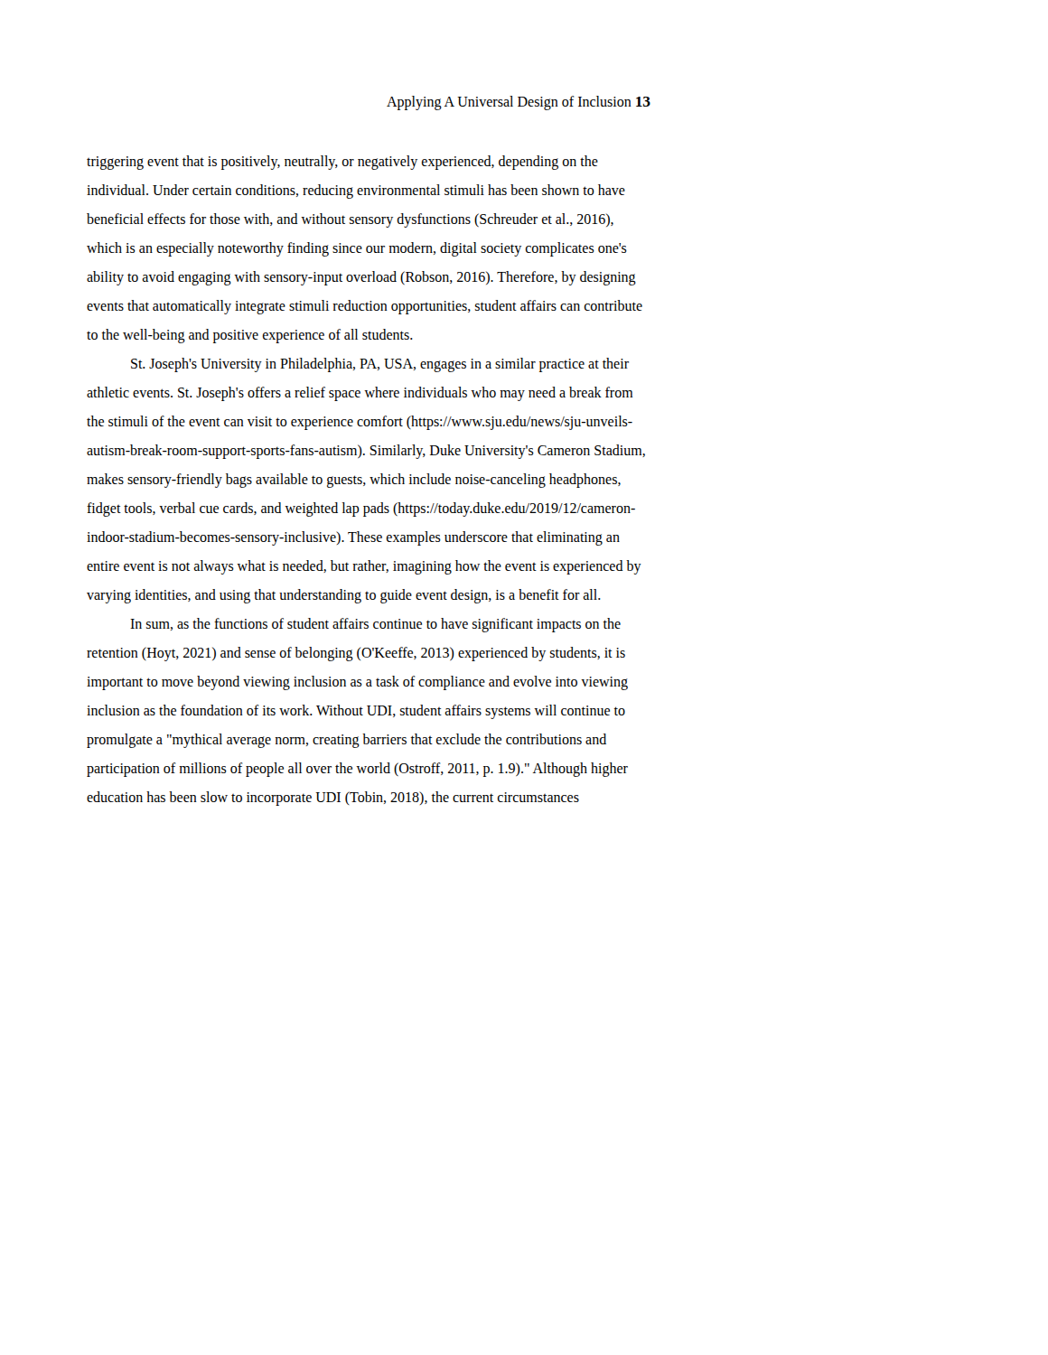Applying A Universal Design of Inclusion 13
triggering event that is positively, neutrally, or negatively experienced, depending on the individual. Under certain conditions, reducing environmental stimuli has been shown to have beneficial effects for those with, and without sensory dysfunctions (Schreuder et al., 2016), which is an especially noteworthy finding since our modern, digital society complicates one's ability to avoid engaging with sensory-input overload (Robson, 2016). Therefore, by designing events that automatically integrate stimuli reduction opportunities, student affairs can contribute to the well-being and positive experience of all students.
St. Joseph's University in Philadelphia, PA, USA, engages in a similar practice at their athletic events. St. Joseph's offers a relief space where individuals who may need a break from the stimuli of the event can visit to experience comfort (https://www.sju.edu/news/sju-unveils-autism-break-room-support-sports-fans-autism). Similarly, Duke University's Cameron Stadium, makes sensory-friendly bags available to guests, which include noise-canceling headphones, fidget tools, verbal cue cards, and weighted lap pads (https://today.duke.edu/2019/12/cameron-indoor-stadium-becomes-sensory-inclusive). These examples underscore that eliminating an entire event is not always what is needed, but rather, imagining how the event is experienced by varying identities, and using that understanding to guide event design, is a benefit for all.
In sum, as the functions of student affairs continue to have significant impacts on the retention (Hoyt, 2021) and sense of belonging (O'Keeffe, 2013) experienced by students, it is important to move beyond viewing inclusion as a task of compliance and evolve into viewing inclusion as the foundation of its work. Without UDI, student affairs systems will continue to promulgate a "mythical average norm, creating barriers that exclude the contributions and participation of millions of people all over the world (Ostroff, 2011, p. 1.9)." Although higher education has been slow to incorporate UDI (Tobin, 2018), the current circumstances